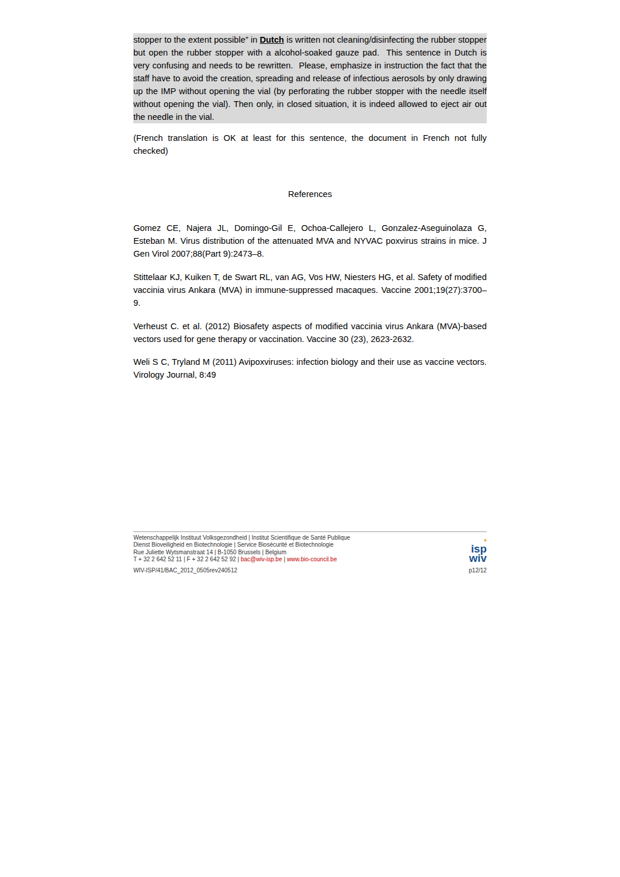stopper to the extent possible” in Dutch is written not cleaning/disinfecting the rubber stopper but open the rubber stopper with a alcohol-soaked gauze pad. This sentence in Dutch is very confusing and needs to be rewritten. Please, emphasize in instruction the fact that the staff have to avoid the creation, spreading and release of infectious aerosols by only drawing up the IMP without opening the vial (by perforating the rubber stopper with the needle itself without opening the vial). Then only, in closed situation, it is indeed allowed to eject air out the needle in the vial.
(French translation is OK at least for this sentence, the document in French not fully checked)
References
Gomez CE, Najera JL, Domingo-Gil E, Ochoa-Callejero L, Gonzalez-Aseguinolaza G, Esteban M. Virus distribution of the attenuated MVA and NYVAC poxvirus strains in mice. J Gen Virol 2007;88(Part 9):2473–8.
Stittelaar KJ, Kuiken T, de Swart RL, van AG, Vos HW, Niesters HG, et al. Safety of modified vaccinia virus Ankara (MVA) in immune-suppressed macaques. Vaccine 2001;19(27):3700–9.
Verheust C. et al. (2012) Biosafety aspects of modified vaccinia virus Ankara (MVA)-based vectors used for gene therapy or vaccination. Vaccine 30 (23), 2623-2632.
Weli S C, Tryland M (2011) Avipoxviruses: infection biology and their use as vaccine vectors. Virology Journal, 8:49
Wetenschappelijk Instituut Volksgezondheid | Institut Scientifique de Santé Publique
Dienst Bioveiligheid en Biotechnologie | Service Biosécurité et Biotechnologie
Rue Juliette Wytsmanstraat 14 | B-1050 Brussels | Belgium
T + 32 2 642 52 11 | F + 32 2 642 52 92 | bac@wiv-isp.be | www.bio-council.be
•isp wiv
WIV-ISP/41/BAC_2012_0505rev240512 p12/12